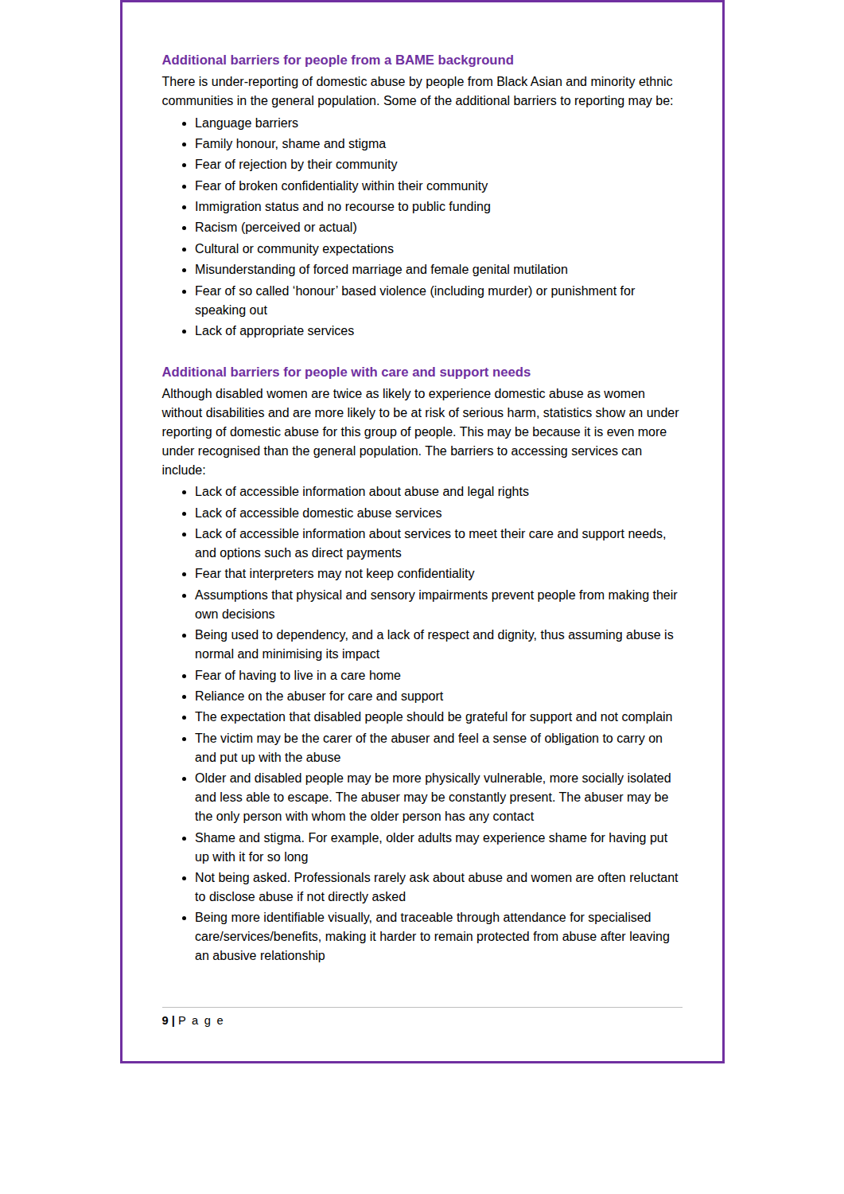Additional barriers for people from a BAME background
There is under-reporting of domestic abuse by people from Black Asian and minority ethnic communities in the general population. Some of the additional barriers to reporting may be:
Language barriers
Family honour, shame and stigma
Fear of rejection by their community
Fear of broken confidentiality within their community
Immigration status and no recourse to public funding
Racism (perceived or actual)
Cultural or community expectations
Misunderstanding of forced marriage and female genital mutilation
Fear of so called ‘honour’ based violence (including murder) or punishment for speaking out
Lack of appropriate services
Additional barriers for people with care and support needs
Although disabled women are twice as likely to experience domestic abuse as women without disabilities and are more likely to be at risk of serious harm, statistics show an under reporting of domestic abuse for this group of people. This may be because it is even more under recognised than the general population. The barriers to accessing services can include:
Lack of accessible information about abuse and legal rights
Lack of accessible domestic abuse services
Lack of accessible information about services to meet their care and support needs, and options such as direct payments
Fear that interpreters may not keep confidentiality
Assumptions that physical and sensory impairments prevent people from making their own decisions
Being used to dependency, and a lack of respect and dignity, thus assuming abuse is normal and minimising its impact
Fear of having to live in a care home
Reliance on the abuser for care and support
The expectation that disabled people should be grateful for support and not complain
The victim may be the carer of the abuser and feel a sense of obligation to carry on and put up with the abuse
Older and disabled people may be more physically vulnerable, more socially isolated and less able to escape. The abuser may be constantly present. The abuser may be the only person with whom the older person has any contact
Shame and stigma. For example, older adults may experience shame for having put up with it for so long
Not being asked. Professionals rarely ask about abuse and women are often reluctant to disclose abuse if not directly asked
Being more identifiable visually, and traceable through attendance for specialised care/services/benefits, making it harder to remain protected from abuse after leaving an abusive relationship
9 | P a g e